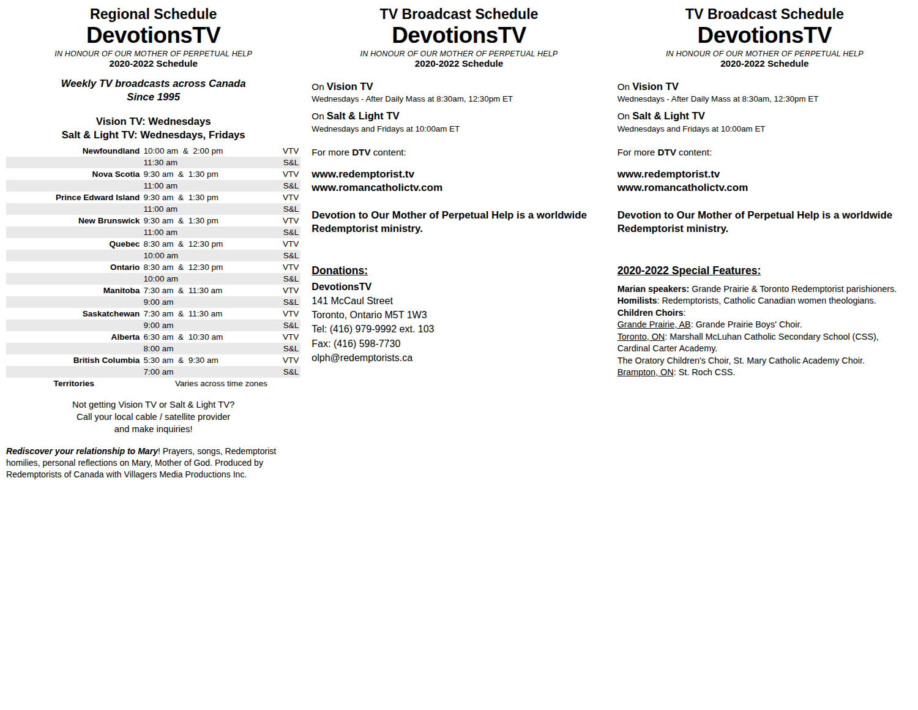Regional Schedule
DevotionsTV
IN HONOUR OF OUR MOTHER OF PERPETUAL HELP
2020-2022 Schedule
Weekly TV broadcasts across Canada
Since 1995
Vision TV: Wednesdays
Salt & Light TV: Wednesdays, Fridays
| Newfoundland | 10:00 am & 2:00 pm | VTV |
| | 11:30 am | S&L |
| Nova Scotia | 9:30 am & 1:30 pm | VTV |
| | 11:00 am | S&L |
| Prince Edward Island | 9:30 am & 1:30 pm | VTV |
| | 11:00 am | S&L |
| New Brunswick | 9:30 am & 1:30 pm | VTV |
| | 11:00 am | S&L |
| Quebec | 8:30 am & 12:30 pm | VTV |
| | 10:00 am | S&L |
| Ontario | 8:30 am & 12:30 pm | VTV |
| | 10:00 am | S&L |
| Manitoba | 7:30 am & 11:30 am | VTV |
| | 9:00 am | S&L |
| Saskatchewan | 7:30 am & 11:30 am | VTV |
| | 9:00 am | S&L |
| Alberta | 6:30 am & 10:30 am | VTV |
| | 8:00 am | S&L |
| British Columbia | 5:30 am & 9:30 am | VTV |
| | 7:00 am | S&L |
| Territories | Varies across time zones |
Not getting Vision TV or Salt & Light TV?
Call your local cable / satellite provider
and make inquiries!
Rediscover your relationship to Mary! Prayers, songs, Redemptorist homilies, personal reflections on Mary, Mother of God. Produced by Redemptorists of Canada with Villagers Media Productions Inc.
TV Broadcast Schedule
DevotionsTV
IN HONOUR OF OUR MOTHER OF PERPETUAL HELP
2020-2022 Schedule
On Vision TV
Wednesdays - After Daily Mass at 8:30am, 12:30pm ET
On Salt & Light TV
Wednesdays and Fridays at 10:00am ET
For more DTV content:
www.redemptorist.tv
www.romancatholictv.com
Devotion to Our Mother of Perpetual Help is a worldwide Redemptorist ministry.
Donations:
DevotionsTV
141 McCaul Street
Toronto, Ontario M5T 1W3
Tel: (416) 979-9992 ext. 103
Fax: (416) 598-7730
olph@redemptorists.ca
TV Broadcast Schedule
DevotionsTV
IN HONOUR OF OUR MOTHER OF PERPETUAL HELP
2020-2022 Schedule
On Vision TV
Wednesdays - After Daily Mass at 8:30am, 12:30pm ET
On Salt & Light TV
Wednesdays and Fridays at 10:00am ET
For more DTV content:
www.redemptorist.tv
www.romancatholictv.com
Devotion to Our Mother of Perpetual Help is a worldwide Redemptorist ministry.
2020-2022 Special Features:
Marian speakers: Grande Prairie & Toronto Redemptorist parishioners.
Homilists: Redemptorists, Catholic Canadian women theologians.
Children Choirs:
Grande Prairie, AB: Grande Prairie Boys' Choir.
Toronto, ON: Marshall McLuhan Catholic Secondary School (CSS), Cardinal Carter Academy.
The Oratory Children's Choir, St. Mary Catholic Academy Choir.
Brampton, ON: St. Roch CSS.